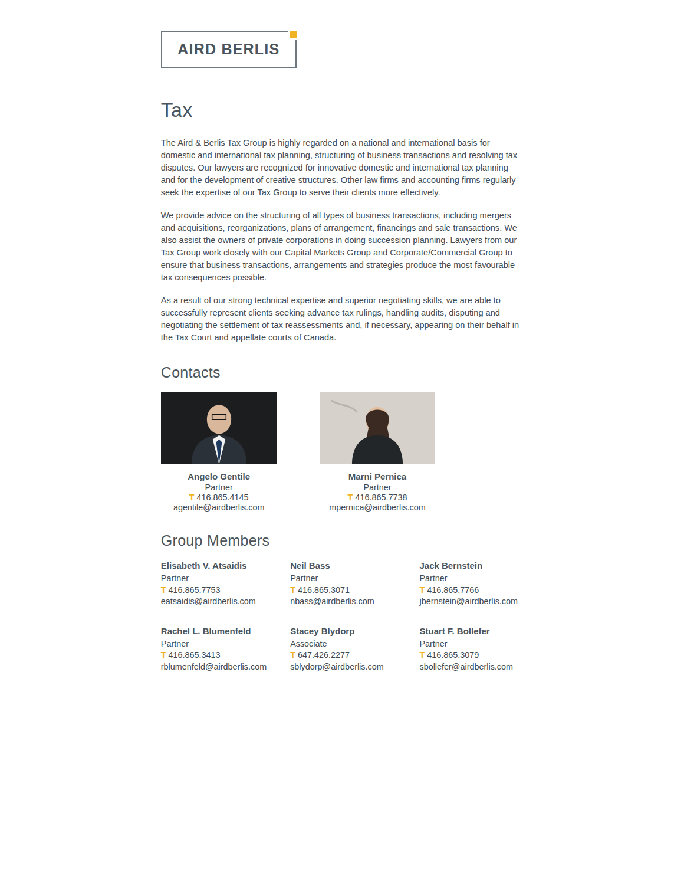AIRD BERLIS
Tax
The Aird & Berlis Tax Group is highly regarded on a national and international basis for domestic and international tax planning, structuring of business transactions and resolving tax disputes. Our lawyers are recognized for innovative domestic and international tax planning and for the development of creative structures. Other law firms and accounting firms regularly seek the expertise of our Tax Group to serve their clients more effectively.
We provide advice on the structuring of all types of business transactions, including mergers and acquisitions, reorganizations, plans of arrangement, financings and sale transactions. We also assist the owners of private corporations in doing succession planning. Lawyers from our Tax Group work closely with our Capital Markets Group and Corporate/Commercial Group to ensure that business transactions, arrangements and strategies produce the most favourable tax consequences possible.
As a result of our strong technical expertise and superior negotiating skills, we are able to successfully represent clients seeking advance tax rulings, handling audits, disputing and negotiating the settlement of tax reassessments and, if necessary, appearing on their behalf in the Tax Court and appellate courts of Canada.
Contacts
Angelo Gentile
Partner
T 416.865.4145
agentile@airdberlis.com
Marni Pernica
Partner
T 416.865.7738
mpernica@airdberlis.com
Group Members
Elisabeth V. Atsaidis
Partner
T 416.865.7753
eatsaidis@airdberlis.com
Neil Bass
Partner
T 416.865.3071
nbass@airdberlis.com
Jack Bernstein
Partner
T 416.865.7766
jbernstein@airdberlis.com
Rachel L. Blumenfeld
Partner
T 416.865.3413
rblumenfeld@airdberlis.com
Stacey Blydorp
Associate
T 647.426.2277
sblydorp@airdberlis.com
Stuart F. Bollefer
Partner
T 416.865.3079
sbollefer@airdberlis.com